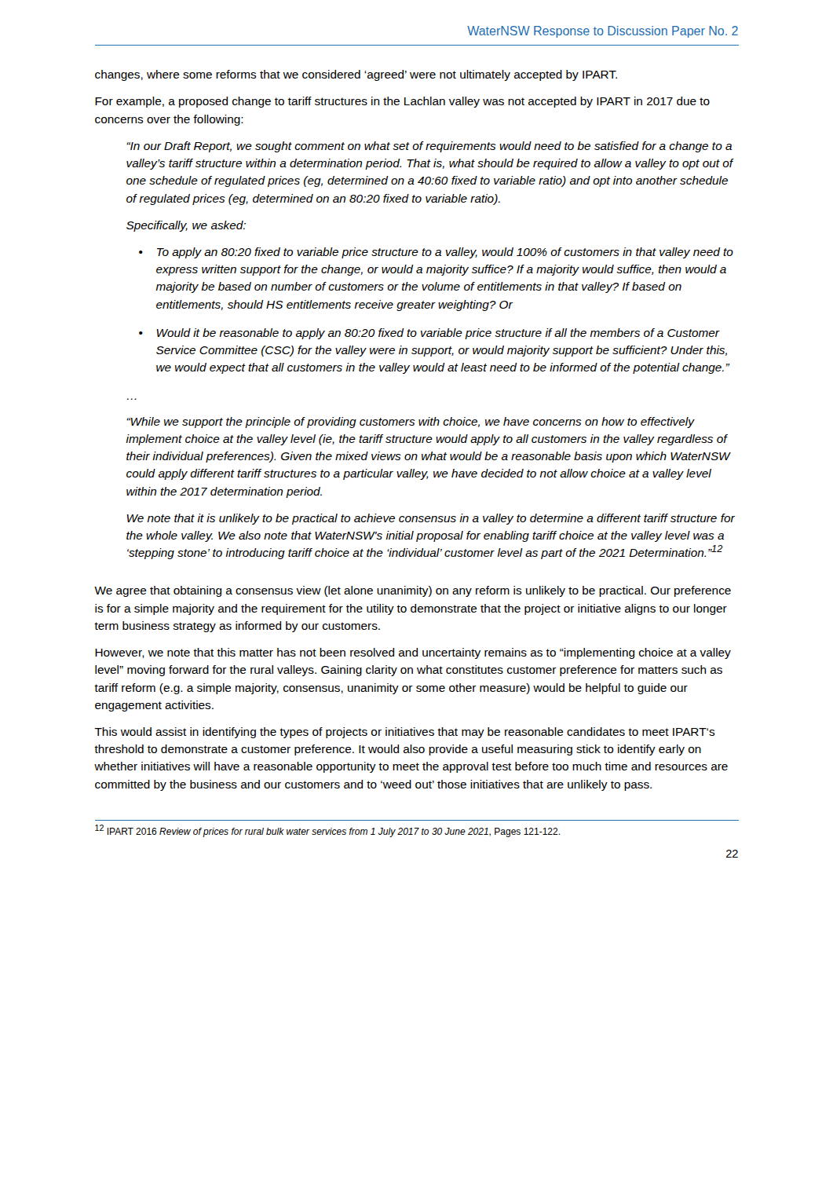WaterNSW Response to Discussion Paper No. 2
changes, where some reforms that we considered ‘agreed’ were not ultimately accepted by IPART.
For example, a proposed change to tariff structures in the Lachlan valley was not accepted by IPART in 2017 due to concerns over the following:
“In our Draft Report, we sought comment on what set of requirements would need to be satisfied for a change to a valley’s tariff structure within a determination period. That is, what should be required to allow a valley to opt out of one schedule of regulated prices (eg, determined on a 40:60 fixed to variable ratio) and opt into another schedule of regulated prices (eg, determined on an 80:20 fixed to variable ratio).
Specifically, we asked:
To apply an 80:20 fixed to variable price structure to a valley, would 100% of customers in that valley need to express written support for the change, or would a majority suffice? If a majority would suffice, then would a majority be based on number of customers or the volume of entitlements in that valley? If based on entitlements, should HS entitlements receive greater weighting? Or
Would it be reasonable to apply an 80:20 fixed to variable price structure if all the members of a Customer Service Committee (CSC) for the valley were in support, or would majority support be sufficient? Under this, we would expect that all customers in the valley would at least need to be informed of the potential change.”
…
“While we support the principle of providing customers with choice, we have concerns on how to effectively implement choice at the valley level (ie, the tariff structure would apply to all customers in the valley regardless of their individual preferences). Given the mixed views on what would be a reasonable basis upon which WaterNSW could apply different tariff structures to a particular valley, we have decided to not allow choice at a valley level within the 2017 determination period.
We note that it is unlikely to be practical to achieve consensus in a valley to determine a different tariff structure for the whole valley. We also note that WaterNSW's initial proposal for enabling tariff choice at the valley level was a ‘stepping stone’ to introducing tariff choice at the ‘individual’ customer level as part of the 2021 Determination.”12
We agree that obtaining a consensus view (let alone unanimity) on any reform is unlikely to be practical. Our preference is for a simple majority and the requirement for the utility to demonstrate that the project or initiative aligns to our longer term business strategy as informed by our customers.
However, we note that this matter has not been resolved and uncertainty remains as to “implementing choice at a valley level” moving forward for the rural valleys. Gaining clarity on what constitutes customer preference for matters such as tariff reform (e.g. a simple majority, consensus, unanimity or some other measure) would be helpful to guide our engagement activities.
This would assist in identifying the types of projects or initiatives that may be reasonable candidates to meet IPART‘s threshold to demonstrate a customer preference. It would also provide a useful measuring stick to identify early on whether initiatives will have a reasonable opportunity to meet the approval test before too much time and resources are committed by the business and our customers and to ‘weed out’ those initiatives that are unlikely to pass.
12 IPART 2016 Review of prices for rural bulk water services from 1 July 2017 to 30 June 2021, Pages 121-122.
22